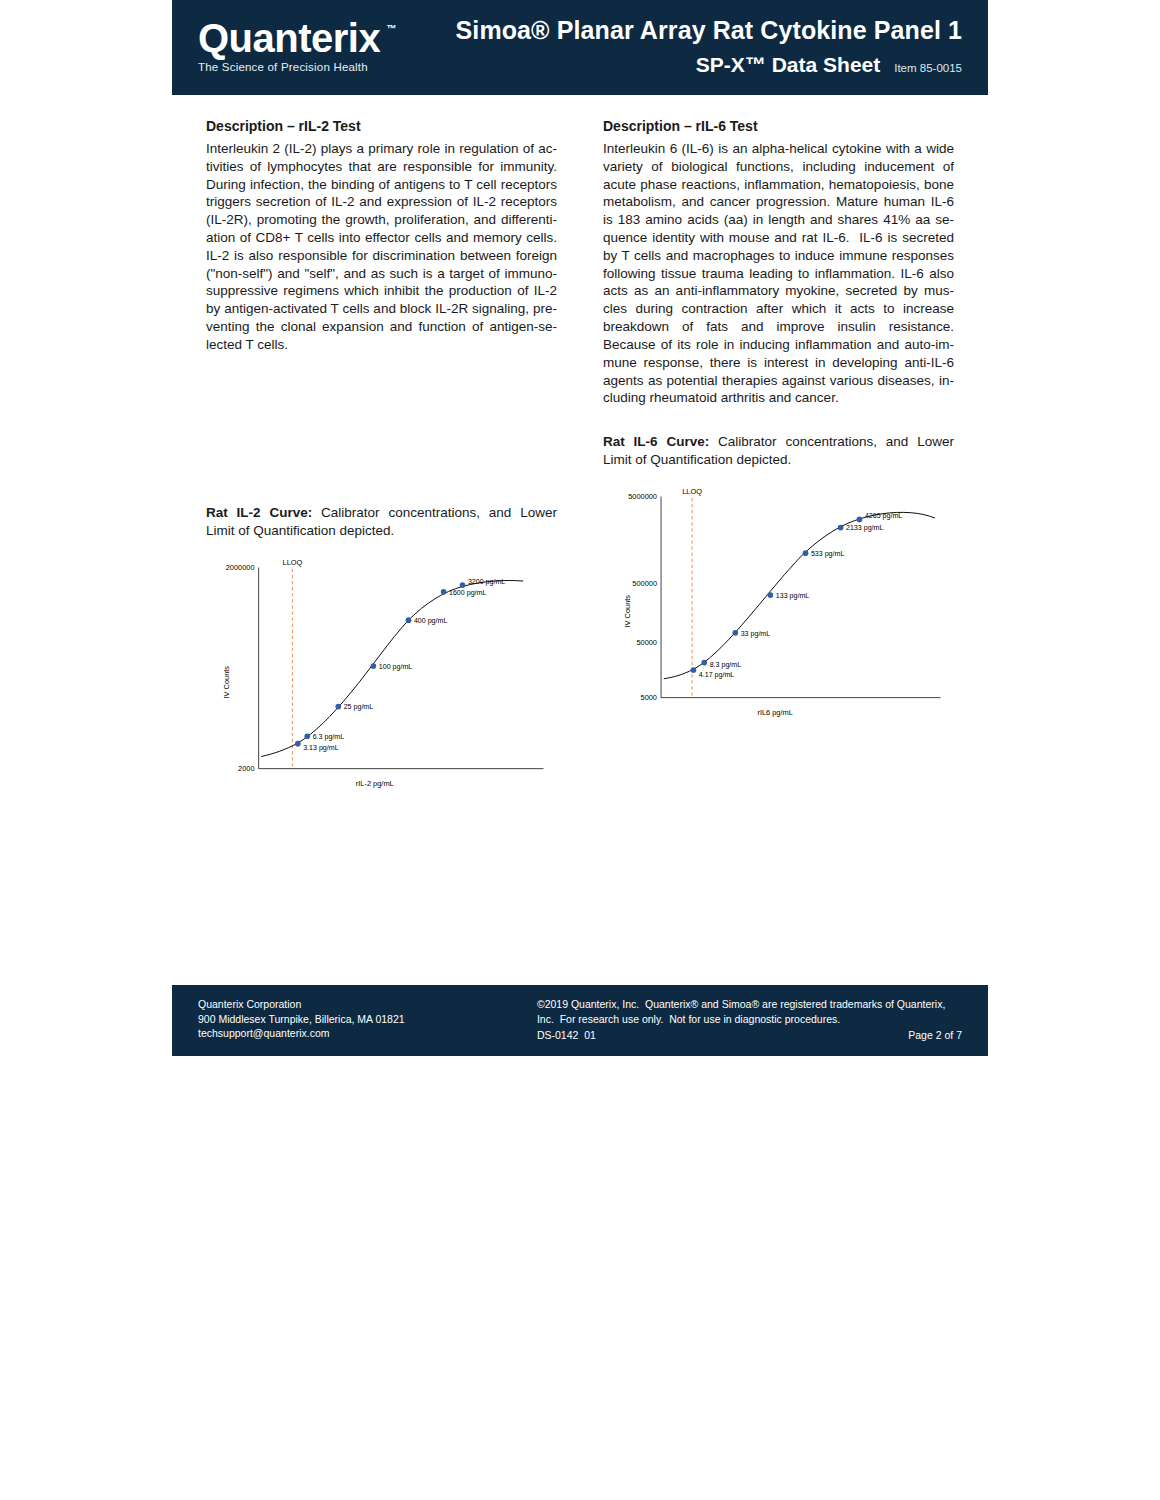Quanterix™
The Science of Precision Health
Simoa® Planar Array Rat Cytokine Panel 1
SP-X™ Data Sheet Item 85-0015
Description – rIL-2 Test
Interleukin 2 (IL-2) plays a primary role in regulation of activities of lymphocytes that are responsible for immunity. During infection, the binding of antigens to T cell receptors triggers secretion of IL-2 and expression of IL-2 receptors (IL-2R), promoting the growth, proliferation, and differentiation of CD8+ T cells into effector cells and memory cells. IL-2 is also responsible for discrimination between foreign ("non-self") and "self", and as such is a target of immunosuppressive regimens which inhibit the production of IL-2 by antigen-activated T cells and block IL-2R signaling, preventing the clonal expansion and function of antigen-selected T cells.
Rat IL-2 Curve: Calibrator concentrations, and Lower Limit of Quantification depicted.
2000000 2000 IV Counts rIL-2 pg/mL LLOQ 3.13 pg/mL 6.3 pg/mL 25 pg/mL 100 pg/mL 400 pg/mL 1600 pg/mL 3200 pg/mL
Description – rIL-6 Test
Interleukin 6 (IL-6) is an alpha-helical cytokine with a wide variety of biological functions, including inducement of acute phase reactions, inflammation, hematopoiesis, bone metabolism, and cancer progression. Mature human IL-6 is 183 amino acids (aa) in length and shares 41% aa sequence identity with mouse and rat IL-6. IL-6 is secreted by T cells and macrophages to induce immune responses following tissue trauma leading to inflammation. IL-6 also acts as an anti-inflammatory myokine, secreted by muscles during contraction after which it acts to increase breakdown of fats and improve insulin resistance. Because of its role in inducing inflammation and auto-immune response, there is interest in developing anti-IL-6 agents as potential therapies against various diseases, including rheumatoid arthritis and cancer.
Rat IL-6 Curve: Calibrator concentrations, and Lower Limit of Quantification depicted.
5000000 500000 50000 5000 IV Counts rIL6 pg/mL LLOQ 4.17 pg/mL 8.3 pg/mL 33 pg/mL 133 pg/mL 533 pg/mL 2133 pg/mL 4265 pg/mL
Quanterix Corporation
900 Middlesex Turnpike, Billerica, MA 01821
techsupport@quanterix.com
©2019 Quanterix, Inc. Quanterix® and Simoa® are registered trademarks of Quanterix, Inc. For research use only. Not for use in diagnostic procedures.
DS-0142 01 Page 2 of 7